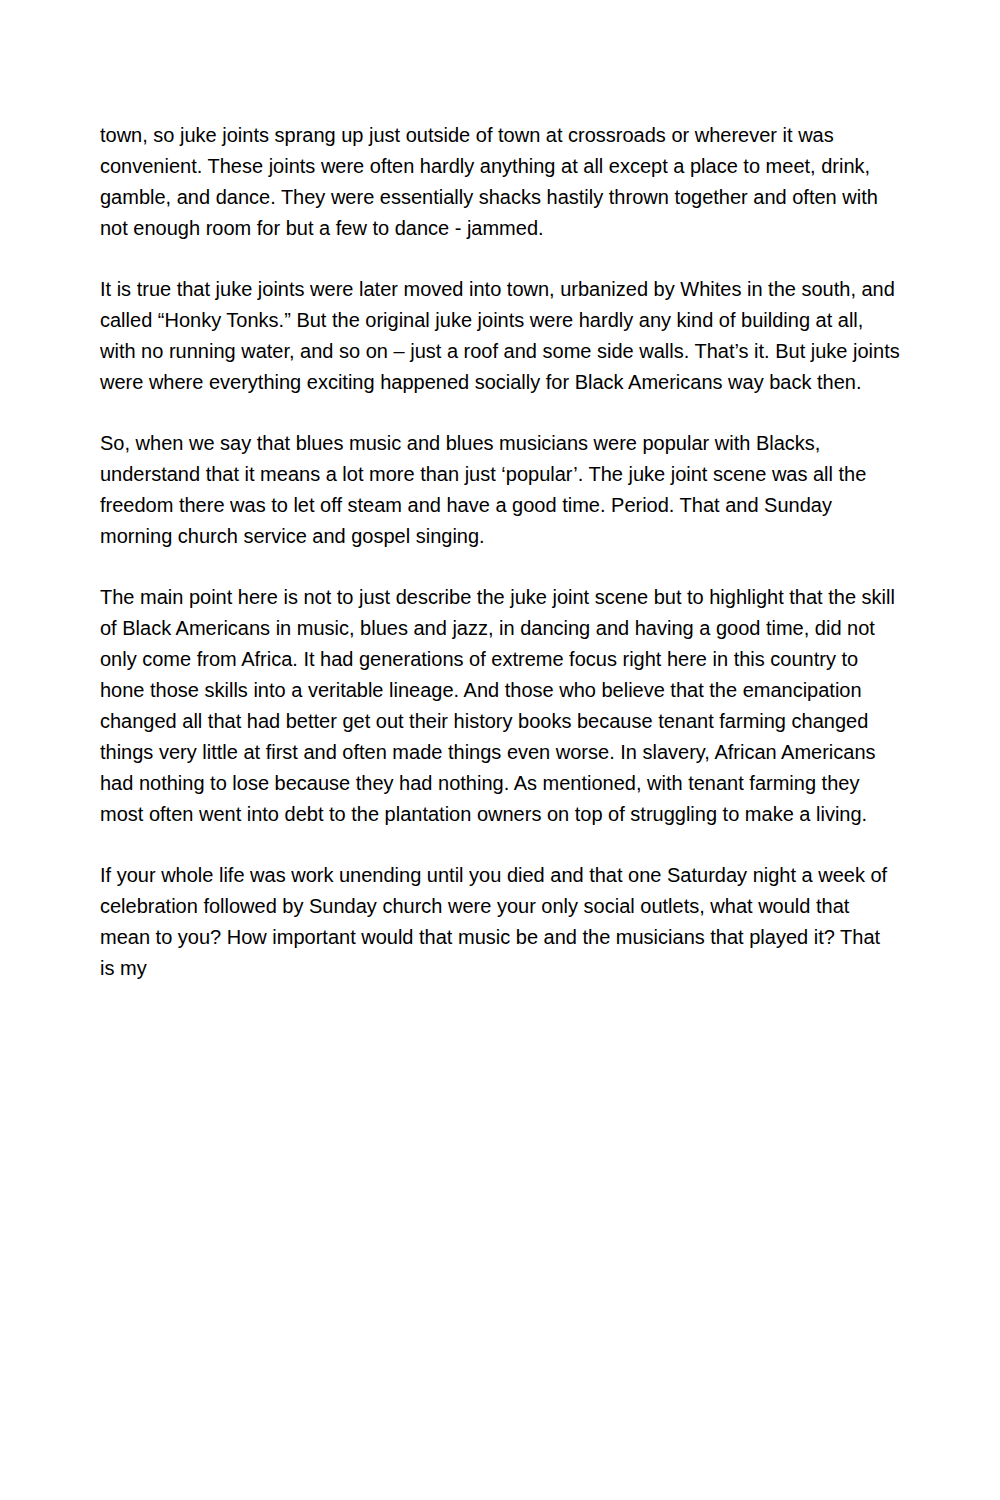town, so juke joints sprang up just outside of town at crossroads or wherever it was convenient. These joints were often hardly anything at all except a place to meet, drink, gamble, and dance. They were essentially shacks hastily thrown together and often with not enough room for but a few to dance - jammed.
It is true that juke joints were later moved into town, urbanized by Whites in the south, and called “Honky Tonks.” But the original juke joints were hardly any kind of building at all, with no running water, and so on – just a roof and some side walls. That’s it. But juke joints were where everything exciting happened socially for Black Americans way back then.
So, when we say that blues music and blues musicians were popular with Blacks, understand that it means a lot more than just ‘popular’. The juke joint scene was all the freedom there was to let off steam and have a good time. Period. That and Sunday morning church service and gospel singing.
The main point here is not to just describe the juke joint scene but to highlight that the skill of Black Americans in music, blues and jazz, in dancing and having a good time, did not only come from Africa. It had generations of extreme focus right here in this country to hone those skills into a veritable lineage. And those who believe that the emancipation changed all that had better get out their history books because tenant farming changed things very little at first and often made things even worse. In slavery, African Americans had nothing to lose because they had nothing. As mentioned, with tenant farming they most often went into debt to the plantation owners on top of struggling to make a living.
If your whole life was work unending until you died and that one Saturday night a week of celebration followed by Sunday church were your only social outlets, what would that mean to you? How important would that music be and the musicians that played it? That is my